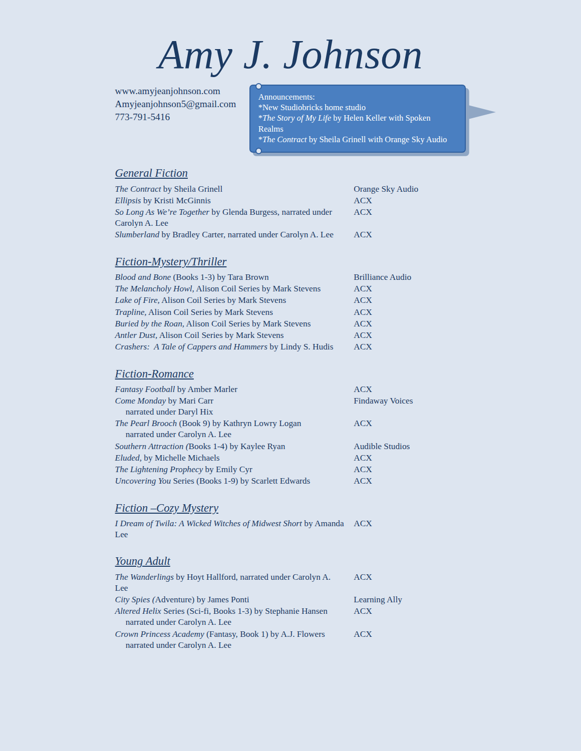Amy J. Johnson
www.amyjeanjohnson.com
Amyjeanjohnson5@gmail.com
773-791-5416
Announcements:
*New Studiobricks home studio
*The Story of My Life by Helen Keller with Spoken Realms
*The Contract by Sheila Grinell with Orange Sky Audio
General Fiction
| The Contract by Sheila Grinell | Orange Sky Audio |
| Ellipsis by Kristi McGinnis | ACX |
| So Long As We’re Together by Glenda Burgess, narrated under Carolyn A. Lee | ACX |
| Slumberland by Bradley Carter, narrated under Carolyn A. Lee | ACX |
Fiction-Mystery/Thriller
| Blood and Bone (Books 1-3) by Tara Brown | Brilliance Audio |
| The Melancholy Howl, Alison Coil Series by Mark Stevens | ACX |
| Lake of Fire, Alison Coil Series by Mark Stevens | ACX |
| Trapline, Alison Coil Series by Mark Stevens | ACX |
| Buried by the Roan, Alison Coil Series by Mark Stevens | ACX |
| Antler Dust, Alison Coil Series by Mark Stevens | ACX |
| Crashers: A Tale of Cappers and Hammers by Lindy S. Hudis | ACX |
Fiction-Romance
| Fantasy Football by Amber Marler | ACX |
| Come Monday by Mari Carr narrated under Daryl Hix | Findaway Voices |
| The Pearl Brooch (Book 9) by Kathryn Lowry Logan narrated under Carolyn A. Lee | ACX |
| Southern Attraction ( Books 1-4) by Kaylee Ryan | Audible Studios |
| Eluded, by Michelle Michaels | ACX |
| The Lightening Prophecy by Emily Cyr | ACX |
| Uncovering You Series (Books 1-9) by Scarlett Edwards | ACX |
Fiction –Cozy Mystery
| I Dream of Twila: A Wicked Witches of Midwest Short by Amanda Lee | ACX |
Young Adult
| The Wanderlings by Hoyt Hallford, narrated under Carolyn A. Lee | ACX |
| City Spies ( Adventure) by James Ponti | Learning Ally |
| Altered Helix Series (Sci-fi, Books 1-3) by Stephanie Hansen narrated under Carolyn A. Lee | ACX |
| Crown Princess Academy (Fantasy, Book 1) by A.J. Flowers narrated under Carolyn A. Lee | ACX |